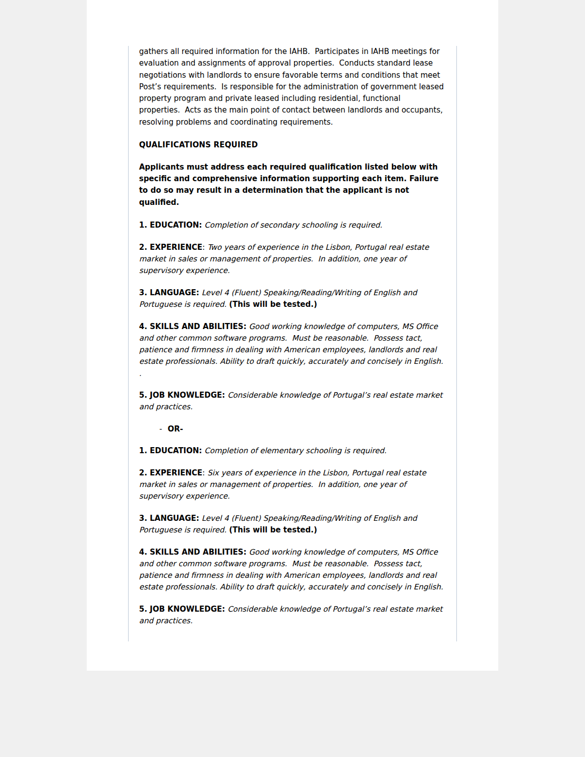gathers all required information for the IAHB. Participates in IAHB meetings for evaluation and assignments of approval properties. Conducts standard lease negotiations with landlords to ensure favorable terms and conditions that meet Post’s requirements. Is responsible for the administration of government leased property program and private leased including residential, functional properties. Acts as the main point of contact between landlords and occupants, resolving problems and coordinating requirements.
QUALIFICATIONS REQUIRED
Applicants must address each required qualification listed below with specific and comprehensive information supporting each item. Failure to do so may result in a determination that the applicant is not qualified.
1. EDUCATION: Completion of secondary schooling is required.
2. EXPERIENCE: Two years of experience in the Lisbon, Portugal real estate market in sales or management of properties. In addition, one year of supervisory experience.
3. LANGUAGE: Level 4 (Fluent) Speaking/Reading/Writing of English and Portuguese is required. (This will be tested.)
4. SKILLS AND ABILITIES: Good working knowledge of computers, MS Office and other common software programs. Must be reasonable. Possess tact, patience and firmness in dealing with American employees, landlords and real estate professionals. Ability to draft quickly, accurately and concisely in English. .
5. JOB KNOWLEDGE: Considerable knowledge of Portugal’s real estate market and practices.
-OR-
1. EDUCATION: Completion of elementary schooling is required.
2. EXPERIENCE: Six years of experience in the Lisbon, Portugal real estate market in sales or management of properties. In addition, one year of supervisory experience.
3. LANGUAGE: Level 4 (Fluent) Speaking/Reading/Writing of English and Portuguese is required. (This will be tested.)
4. SKILLS AND ABILITIES: Good working knowledge of computers, MS Office and other common software programs. Must be reasonable. Possess tact, patience and firmness in dealing with American employees, landlords and real estate professionals. Ability to draft quickly, accurately and concisely in English.
5. JOB KNOWLEDGE: Considerable knowledge of Portugal’s real estate market and practices.